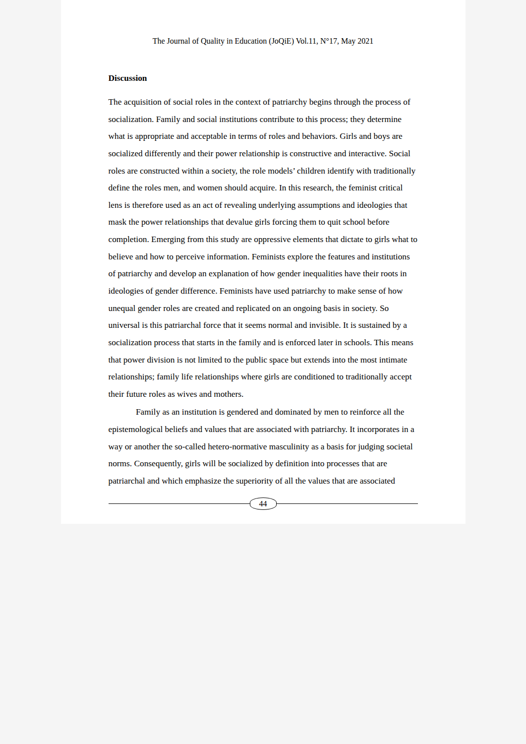The Journal of Quality in Education (JoQiE) Vol.11, N°17, May 2021
Discussion
The acquisition of social roles in the context of patriarchy begins through the process of socialization. Family and social institutions contribute to this process; they determine what is appropriate and acceptable in terms of roles and behaviors. Girls and boys are socialized differently and their power relationship is constructive and interactive. Social roles are constructed within a society, the role models’ children identify with traditionally define the roles men, and women should acquire. In this research, the feminist critical lens is therefore used as an act of revealing underlying assumptions and ideologies that mask the power relationships that devalue girls forcing them to quit school before completion. Emerging from this study are oppressive elements that dictate to girls what to believe and how to perceive information. Feminists explore the features and institutions of patriarchy and develop an explanation of how gender inequalities have their roots in ideologies of gender difference. Feminists have used patriarchy to make sense of how unequal gender roles are created and replicated on an ongoing basis in society. So universal is this patriarchal force that it seems normal and invisible. It is sustained by a socialization process that starts in the family and is enforced later in schools. This means that power division is not limited to the public space but extends into the most intimate relationships; family life relationships where girls are conditioned to traditionally accept their future roles as wives and mothers.
Family as an institution is gendered and dominated by men to reinforce all the epistemological beliefs and values that are associated with patriarchy. It incorporates in a way or another the so-called hetero-normative masculinity as a basis for judging societal norms. Consequently, girls will be socialized by definition into processes that are patriarchal and which emphasize the superiority of all the values that are associated
44